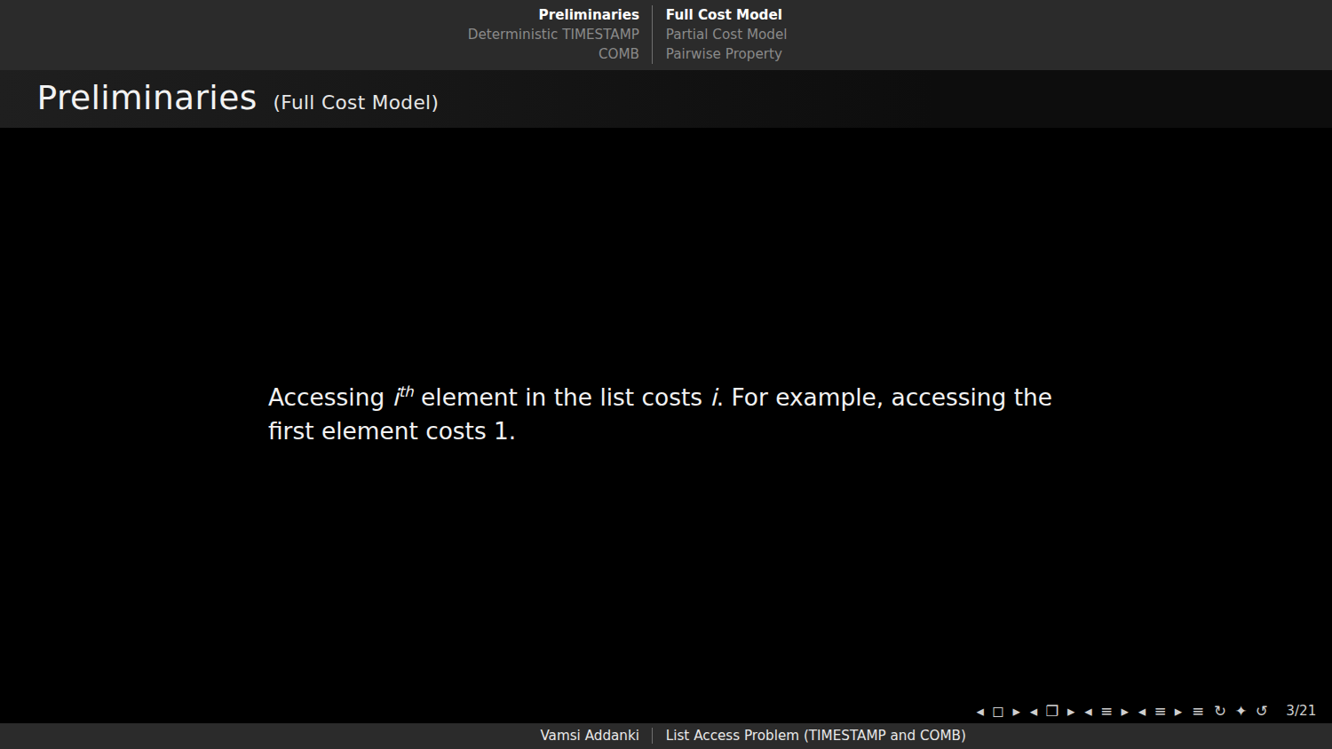Preliminaries
Deterministic TIMESTAMP
COMB
Full Cost Model
Partial Cost Model
Pairwise Property
Preliminaries (Full Cost Model)
Accessing ith element in the list costs i. For example, accessing the first element costs 1.
◂ ◻ ▸ ◂ ❐ ▸ ◂ ≡ ▸ ◂ ≡ ▸ ≡ ↻ ✦ ↺ 3/21
Vamsi Addanki
List Access Problem (TIMESTAMP and COMB)